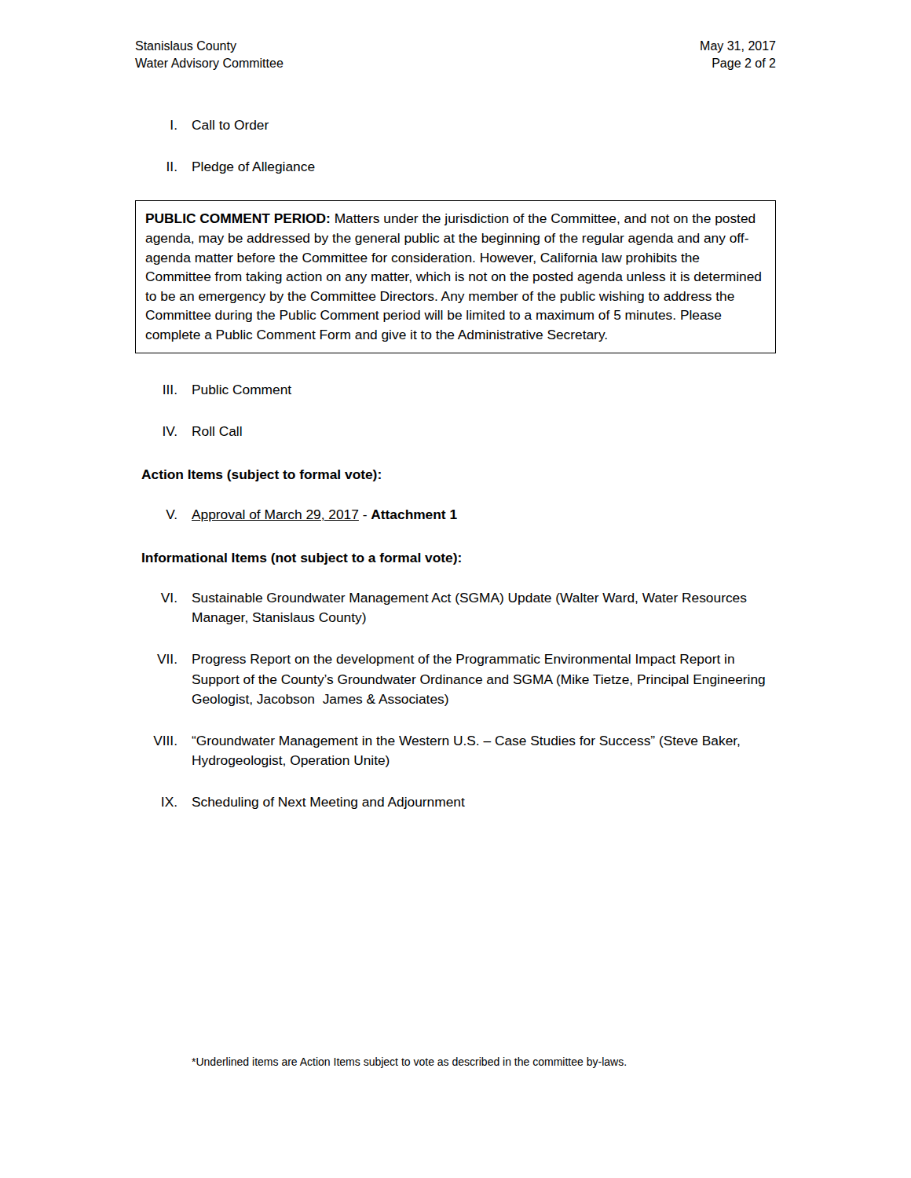Stanislaus County
Water Advisory Committee
May 31, 2017
Page 2 of 2
I. Call to Order
II. Pledge of Allegiance
PUBLIC COMMENT PERIOD: Matters under the jurisdiction of the Committee, and not on the posted agenda, may be addressed by the general public at the beginning of the regular agenda and any off-agenda matter before the Committee for consideration. However, California law prohibits the Committee from taking action on any matter, which is not on the posted agenda unless it is determined to be an emergency by the Committee Directors. Any member of the public wishing to address the Committee during the Public Comment period will be limited to a maximum of 5 minutes. Please complete a Public Comment Form and give it to the Administrative Secretary.
III. Public Comment
IV. Roll Call
Action Items (subject to formal vote):
V. Approval of March 29, 2017 - Attachment 1
Informational Items (not subject to a formal vote):
VI. Sustainable Groundwater Management Act (SGMA) Update (Walter Ward, Water Resources Manager, Stanislaus County)
VII. Progress Report on the development of the Programmatic Environmental Impact Report in Support of the County’s Groundwater Ordinance and SGMA (Mike Tietze, Principal Engineering Geologist, Jacobson James & Associates)
VIII. “Groundwater Management in the Western U.S. – Case Studies for Success” (Steve Baker, Hydrogeologist, Operation Unite)
IX. Scheduling of Next Meeting and Adjournment
*Underlined items are Action Items subject to vote as described in the committee by-laws.